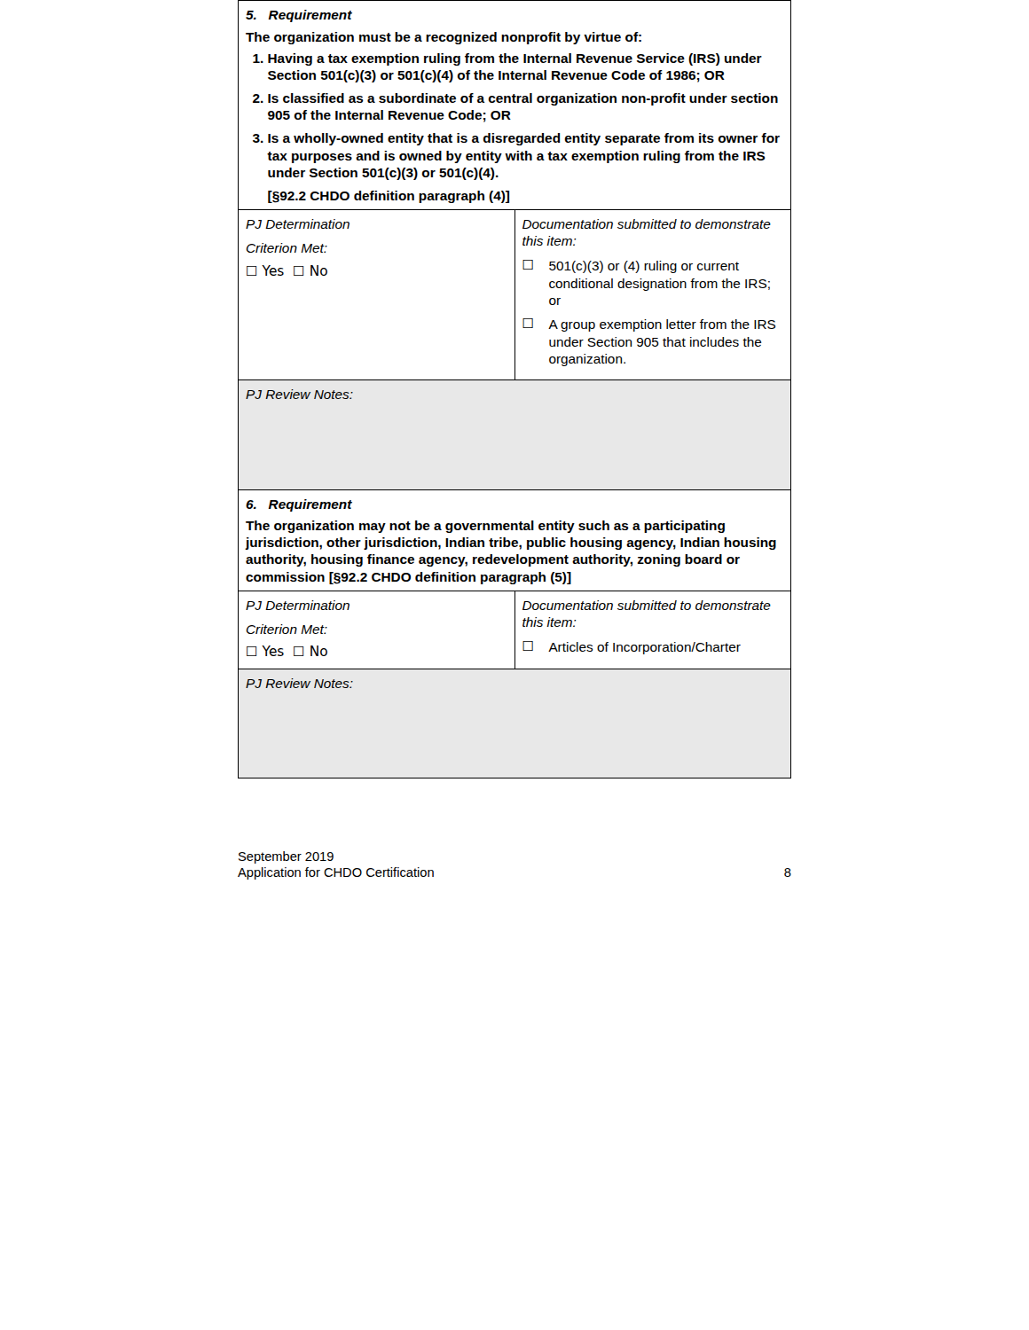| 5. Requirement The organization must be a recognized nonprofit by virtue of: Having a tax exemption ruling from the Internal Revenue Service (IRS) under Section 501(c)(3) or 501(c)(4) of the Internal Revenue Code of 1986; OR Is classified as a subordinate of a central organization non-profit under section 905 of the Internal Revenue Code; OR Is a wholly-owned entity that is a disregarded entity separate from its owner for tax purposes and is owned by entity with a tax exemption ruling from the IRS under Section 501(c)(3) or 501(c)(4). [§92.2 CHDO definition paragraph (4)] |
| PJ Determination Criterion Met: ☐ Yes ☐ No | Documentation submitted to demonstrate this item: ☐ 501(c)(3) or (4) ruling or current conditional designation from the IRS; or ☐ A group exemption letter from the IRS under Section 905 that includes the organization. |
| PJ Review Notes: |
| 6. Requirement The organization may not be a governmental entity such as a participating jurisdiction, other jurisdiction, Indian tribe, public housing agency, Indian housing authority, housing finance agency, redevelopment authority, zoning board or commission [§92.2 CHDO definition paragraph (5)] |
| PJ Determination Criterion Met: ☐ Yes ☐ No | Documentation submitted to demonstrate this item: ☐ Articles of Incorporation/Charter |
| PJ Review Notes: |
September 2019
Application for CHDO Certification 8